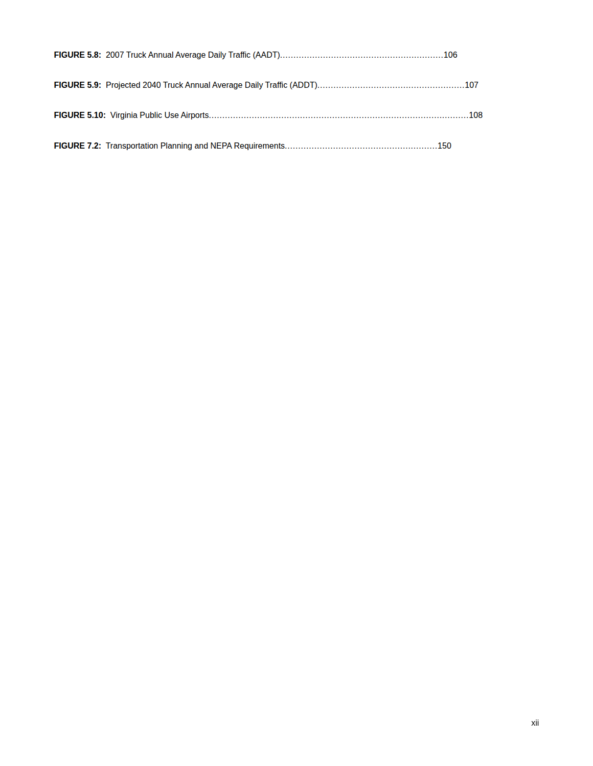FIGURE 5.8: 2007 Truck Annual Average Daily Traffic (AADT)............................................................. 106
FIGURE 5.9: Projected 2040 Truck Annual Average Daily Traffic (ADDT)....................................................... 107
FIGURE 5.10: Virginia Public Use Airports................................................................................................. 108
FIGURE 7.2: Transportation Planning and NEPA Requirements......................................................... 150
xii